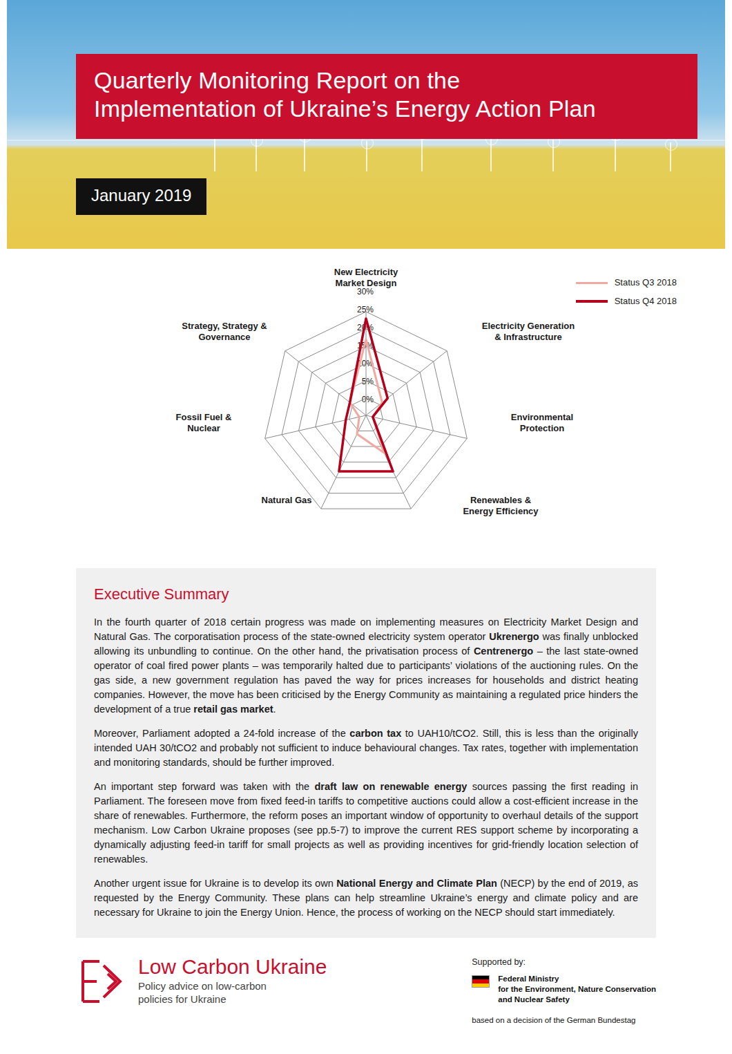Quarterly Monitoring Report on the
Implementation of Ukraine’s Energy Action Plan
January 2019
Status Q3 2018
Status Q4 2018
New Electricity
Market Design
Electricity Generation
& Infrastructure
Environmental
Protection
Renewables &
Energy Efficiency
Natural Gas
Fossil Fuel &
Nuclear
Strategy, Strategy &
Governance
30% 25% 20% 15% 10% 5% 0%
Executive Summary
In the fourth quarter of 2018 certain progress was made on implementing measures on Electricity Market Design and Natural Gas. The corporatisation process of the state-owned electricity system operator Ukrenergo was finally unblocked allowing its unbundling to continue. On the other hand, the privatisation process of Centrenergo – the last state-owned operator of coal fired power plants – was temporarily halted due to participants’ violations of the auctioning rules. On the gas side, a new government regulation has paved the way for prices increases for households and district heating companies. However, the move has been criticised by the Energy Community as maintaining a regulated price hinders the development of a true retail gas market.
Moreover, Parliament adopted a 24-fold increase of the carbon tax to UAH10/tCO2. Still, this is less than the originally intended UAH 30/tCO2 and probably not sufficient to induce behavioural changes. Tax rates, together with implementation and monitoring standards, should be further improved.
An important step forward was taken with the draft law on renewable energy sources passing the first reading in Parliament. The foreseen move from fixed feed-in tariffs to competitive auctions could allow a cost-efficient increase in the share of renewables. Furthermore, the reform poses an important window of opportunity to overhaul details of the support mechanism. Low Carbon Ukraine proposes (see pp.5-7) to improve the current RES support scheme by incorporating a dynamically adjusting feed-in tariff for small projects as well as providing incentives for grid-friendly location selection of renewables.
Another urgent issue for Ukraine is to develop its own National Energy and Climate Plan (NECP) by the end of 2019, as requested by the Energy Community. These plans can help streamline Ukraine’s energy and climate policy and are necessary for Ukraine to join the Energy Union. Hence, the process of working on the NECP should start immediately.
Low Carbon Ukraine
Policy advice on low-carbon
policies for Ukraine
Supported by:
Federal Ministry
for the Environment, Nature Conservation
and Nuclear Safety
based on a decision of the German Bundestag